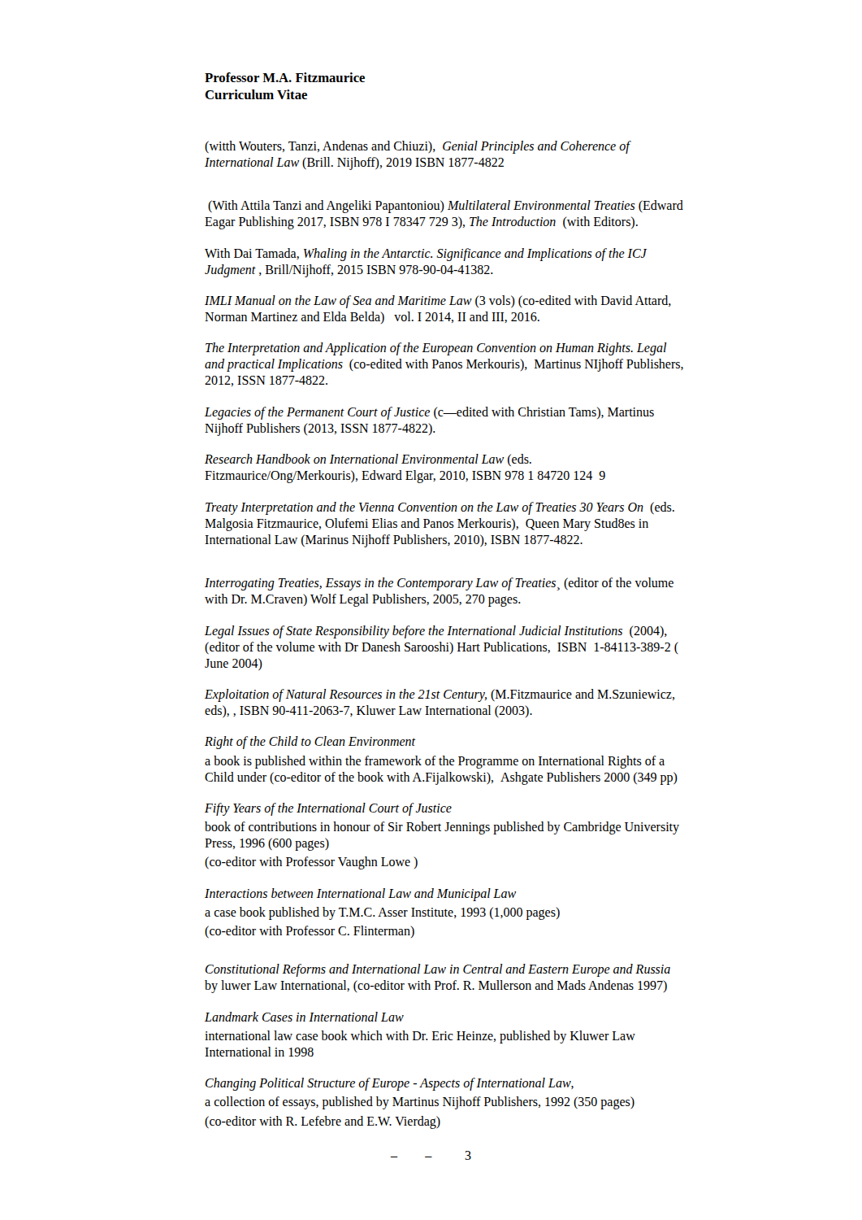Professor M.A. Fitzmaurice
Curriculum Vitae
(witth Wouters, Tanzi, Andenas and Chiuzi), Genial Principles and Coherence of International Law (Brill. Nijhoff), 2019 ISBN 1877-4822
(With Attila Tanzi and Angeliki Papantoniou) Multilateral Environmental Treaties (Edward Eagar Publishing 2017, ISBN 978 I 78347 729 3), The Introduction (with Editors).
With Dai Tamada, Whaling in the Antarctic. Significance and Implications of the ICJ Judgment , Brill/Nijhoff, 2015 ISBN 978-90-04-41382.
IMLI Manual on the Law of Sea and Maritime Law (3 vols) (co-edited with David Attard, Norman Martinez and Elda Belda) vol. I 2014, II and III, 2016.
The Interpretation and Application of the European Convention on Human Rights. Legal and practical Implications (co-edited with Panos Merkouris), Martinus NIjhoff Publishers, 2012, ISSN 1877-4822.
Legacies of the Permanent Court of Justice (c—edited with Christian Tams), Martinus Nijhoff Publishers (2013, ISSN 1877-4822).
Research Handbook on International Environmental Law (eds. Fitzmaurice/Ong/Merkouris), Edward Elgar, 2010, ISBN 978 1 84720 124 9
Treaty Interpretation and the Vienna Convention on the Law of Treaties 30 Years On (eds. Malgosia Fitzmaurice, Olufemi Elias and Panos Merkouris), Queen Mary Stud8es in International Law (Marinus Nijhoff Publishers, 2010), ISBN 1877-4822.
Interrogating Treaties, Essays in the Contemporary Law of Treaties¸ (editor of the volume with Dr. M.Craven) Wolf Legal Publishers, 2005, 270 pages.
Legal Issues of State Responsibility before the International Judicial Institutions (2004), (editor of the volume with Dr Danesh Sarooshi) Hart Publications, ISBN 1-84113-389-2 ( June 2004)
Exploitation of Natural Resources in the 21st Century, (M.Fitzmaurice and M.Szuniewicz, eds), , ISBN 90-411-2063-7, Kluwer Law International (2003).
Right of the Child to Clean Environment
a book is published within the framework of the Programme on International Rights of a Child under (co-editor of the book with A.Fijalkowski), Ashgate Publishers 2000 (349 pp)
Fifty Years of the International Court of Justice
book of contributions in honour of Sir Robert Jennings published by Cambridge University Press, 1996 (600 pages)
(co-editor with Professor Vaughn Lowe )
Interactions between International Law and Municipal Law
a case book published by T.M.C. Asser Institute, 1993 (1,000 pages)
(co-editor with Professor C. Flinterman)
Constitutional Reforms and International Law in Central and Eastern Europe and Russia by luwer Law International, (co-editor with Prof. R. Mullerson and Mads Andenas 1997)
Landmark Cases in International Law
international law case book which with Dr. Eric Heinze, published by Kluwer Law International in 1998
Changing Political Structure of Europe - Aspects of International Law,
a collection of essays, published by Martinus Nijhoff Publishers, 1992 (350 pages)
(co-editor with R. Lefebre and E.W. Vierdag)
– –3